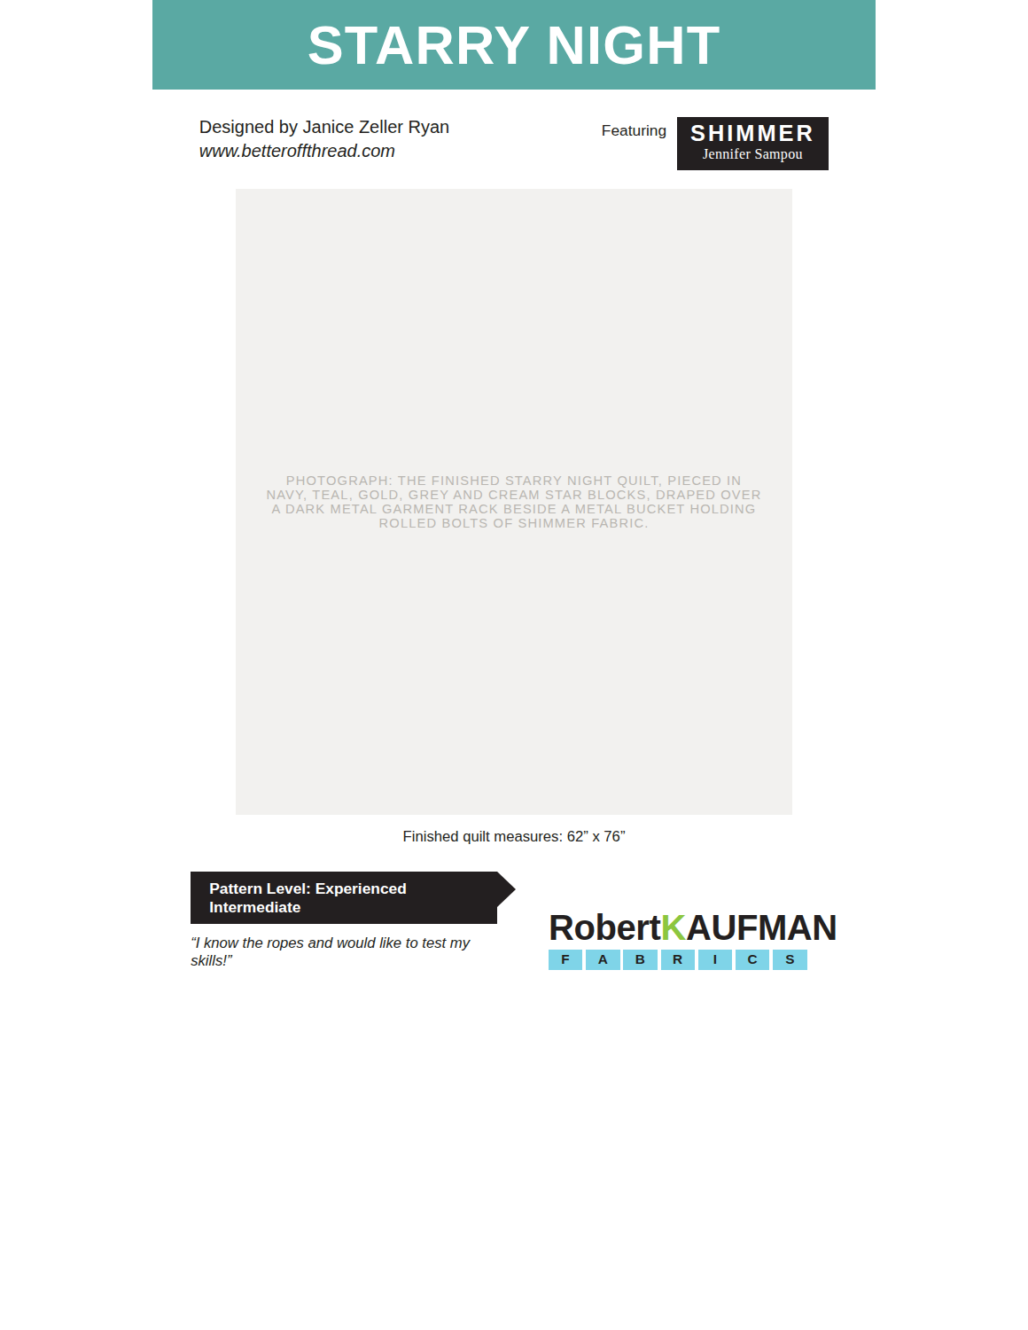Starry Night
Designed by Janice Zeller Ryan
www.betteroffthread.com
Featuring
SHIMMER Jennifer Sampou
Photograph: the finished Starry Night quilt, pieced in navy, teal, gold, grey and cream star blocks, draped over a dark metal garment rack beside a metal bucket holding rolled bolts of Shimmer fabric.
Finished quilt measures: 62” x 76”
Pattern Level: Experienced Intermediate
“I know the ropes and would like to test my skills!”
Robert KAUFMAN
FABRICS